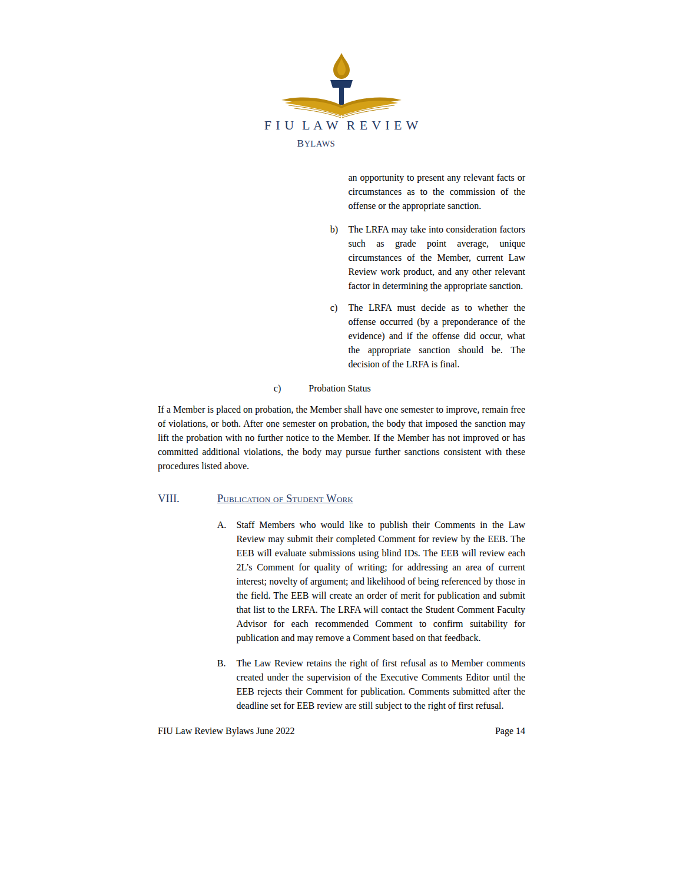F I U L A W R E V I E W
BYLAWS
an opportunity to present any relevant facts or circumstances as to the commission of the offense or the appropriate sanction.
b) The LRFA may take into consideration factors such as grade point average, unique circumstances of the Member, current Law Review work product, and any other relevant factor in determining the appropriate sanction.
c) The LRFA must decide as to whether the offense occurred (by a preponderance of the evidence) and if the offense did occur, what the appropriate sanction should be. The decision of the LRFA is final.
c) Probation Status
If a Member is placed on probation, the Member shall have one semester to improve, remain free of violations, or both. After one semester on probation, the body that imposed the sanction may lift the probation with no further notice to the Member. If the Member has not improved or has committed additional violations, the body may pursue further sanctions consistent with these procedures listed above.
VIII. Publication of Student Work
A. Staff Members who would like to publish their Comments in the Law Review may submit their completed Comment for review by the EEB. The EEB will evaluate submissions using blind IDs. The EEB will review each 2L’s Comment for quality of writing; for addressing an area of current interest; novelty of argument; and likelihood of being referenced by those in the field. The EEB will create an order of merit for publication and submit that list to the LRFA. The LRFA will contact the Student Comment Faculty Advisor for each recommended Comment to confirm suitability for publication and may remove a Comment based on that feedback.
B. The Law Review retains the right of first refusal as to Member comments created under the supervision of the Executive Comments Editor until the EEB rejects their Comment for publication. Comments submitted after the deadline set for EEB review are still subject to the right of first refusal.
FIU Law Review Bylaws June 2022
Page 14